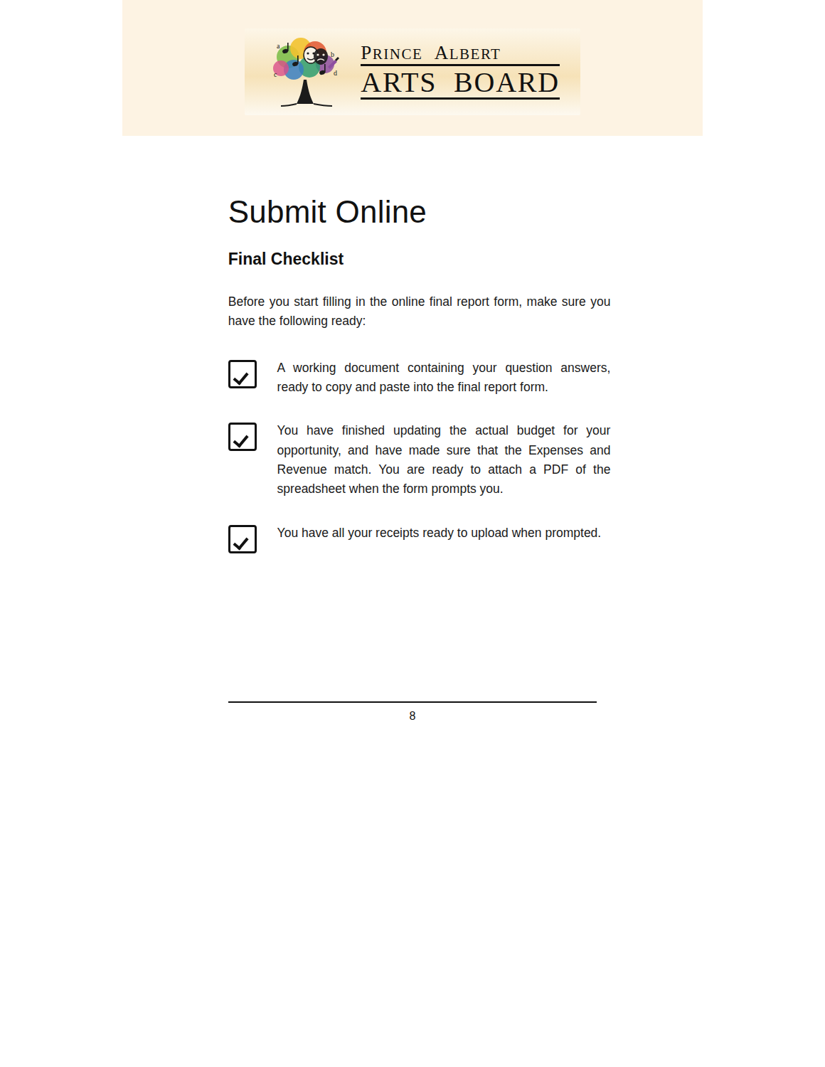a b c d
PRINCE ALBERT
ARTS BOARD
Submit Online
Final Checklist
Before you start filling in the online final report form, make sure you have the following ready:
A working document containing your question answers, ready to copy and paste into the final report form.
You have finished updating the actual budget for your opportunity, and have made sure that the Expenses and Revenue match. You are ready to attach a PDF of the spreadsheet when the form prompts you.
You have all your receipts ready to upload when prompted.
8